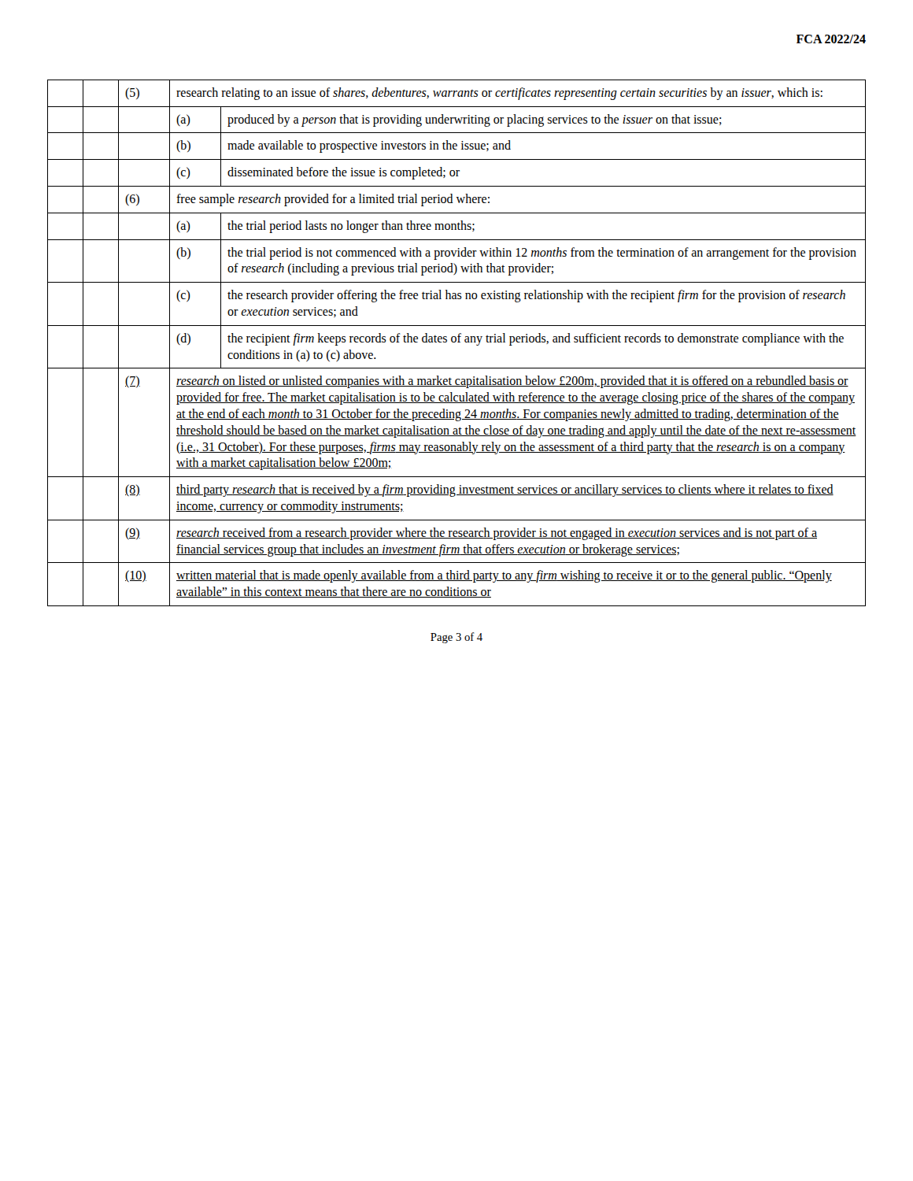FCA 2022/24
| | | (5) | research relating to an issue of shares , debentures , warrants or certificates representing certain securities by an issuer , which is: |
| | | | (a) | produced by a person that is providing underwriting or placing services to the issuer on that issue; |
| | | | (b) | made available to prospective investors in the issue; and |
| | | | (c) | disseminated before the issue is completed; or |
| | | (6) | free sample research provided for a limited trial period where: |
| | | | (a) | the trial period lasts no longer than three months; |
| | | | (b) | the trial period is not commenced with a provider within 12 months from the termination of an arrangement for the provision of research (including a previous trial period) with that provider; |
| | | | (c) | the research provider offering the free trial has no existing relationship with the recipient firm for the provision of research or execution services; and |
| | | | (d) | the recipient firm keeps records of the dates of any trial periods, and sufficient records to demonstrate compliance with the conditions in (a) to (c) above. |
| | | (7) | research on listed or unlisted companies with a market capitalisation below £200m, provided that it is offered on a rebundled basis or provided for free. The market capitalisation is to be calculated with reference to the average closing price of the shares of the company at the end of each month to 31 October for the preceding 24 months . For companies newly admitted to trading, determination of the threshold should be based on the market capitalisation at the close of day one trading and apply until the date of the next re-assessment (i.e., 31 October). For these purposes, firms may reasonably rely on the assessment of a third party that the research is on a company with a market capitalisation below £200m; |
| | | (8) | third party research that is received by a firm providing investment services or ancillary services to clients where it relates to fixed income, currency or commodity instruments; |
| | | (9) | research received from a research provider where the research provider is not engaged in execution services and is not part of a financial services group that includes an investment firm that offers execution or brokerage services; |
| | | (10) | written material that is made openly available from a third party to any firm wishing to receive it or to the general public. “Openly available” in this context means that there are no conditions or |
Page 3 of 4